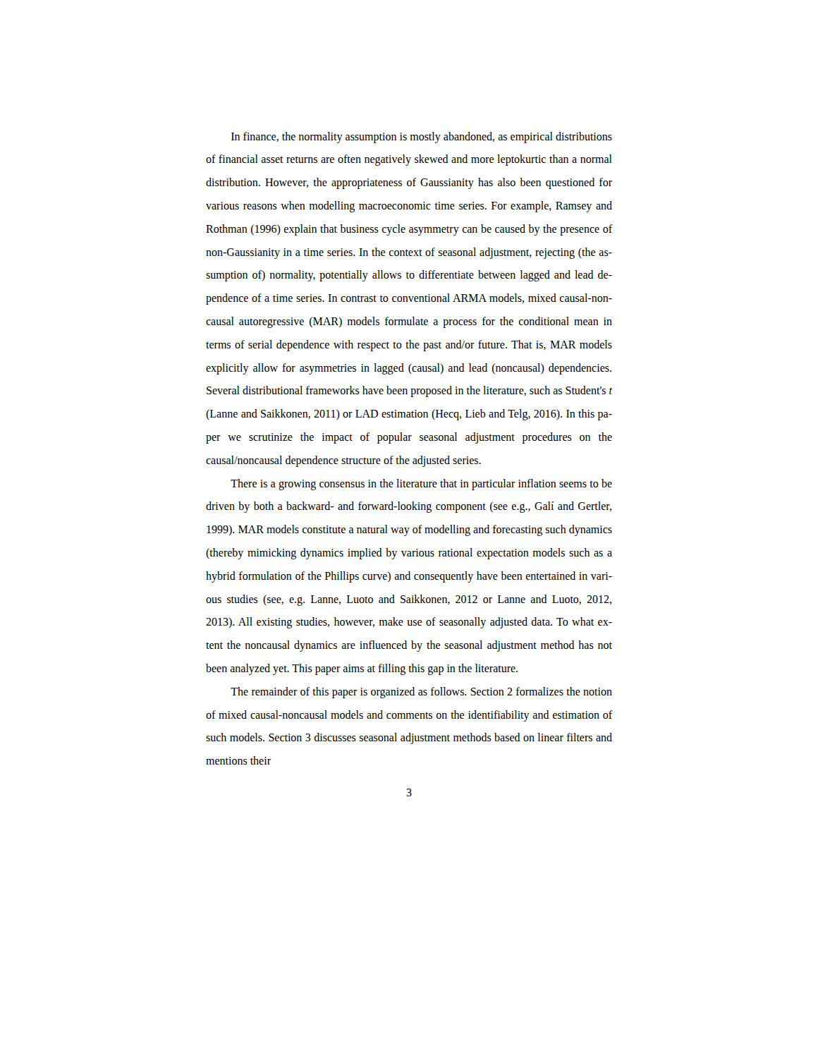In finance, the normality assumption is mostly abandoned, as empirical distributions of financial asset returns are often negatively skewed and more leptokurtic than a normal distribution. However, the appropriateness of Gaussianity has also been questioned for various reasons when modelling macroeconomic time series. For example, Ramsey and Rothman (1996) explain that business cycle asymmetry can be caused by the presence of non-Gaussianity in a time series. In the context of seasonal adjustment, rejecting (the assumption of) normality, potentially allows to differentiate between lagged and lead dependence of a time series. In contrast to conventional ARMA models, mixed causal-noncausal autoregressive (MAR) models formulate a process for the conditional mean in terms of serial dependence with respect to the past and/or future. That is, MAR models explicitly allow for asymmetries in lagged (causal) and lead (noncausal) dependencies. Several distributional frameworks have been proposed in the literature, such as Student's t (Lanne and Saikkonen, 2011) or LAD estimation (Hecq, Lieb and Telg, 2016). In this paper we scrutinize the impact of popular seasonal adjustment procedures on the causal/noncausal dependence structure of the adjusted series.
There is a growing consensus in the literature that in particular inflation seems to be driven by both a backward- and forward-looking component (see e.g., Galí and Gertler, 1999). MAR models constitute a natural way of modelling and forecasting such dynamics (thereby mimicking dynamics implied by various rational expectation models such as a hybrid formulation of the Phillips curve) and consequently have been entertained in various studies (see, e.g. Lanne, Luoto and Saikkonen, 2012 or Lanne and Luoto, 2012, 2013). All existing studies, however, make use of seasonally adjusted data. To what extent the noncausal dynamics are influenced by the seasonal adjustment method has not been analyzed yet. This paper aims at filling this gap in the literature.
The remainder of this paper is organized as follows. Section 2 formalizes the notion of mixed causal-noncausal models and comments on the identifiability and estimation of such models. Section 3 discusses seasonal adjustment methods based on linear filters and mentions their
3